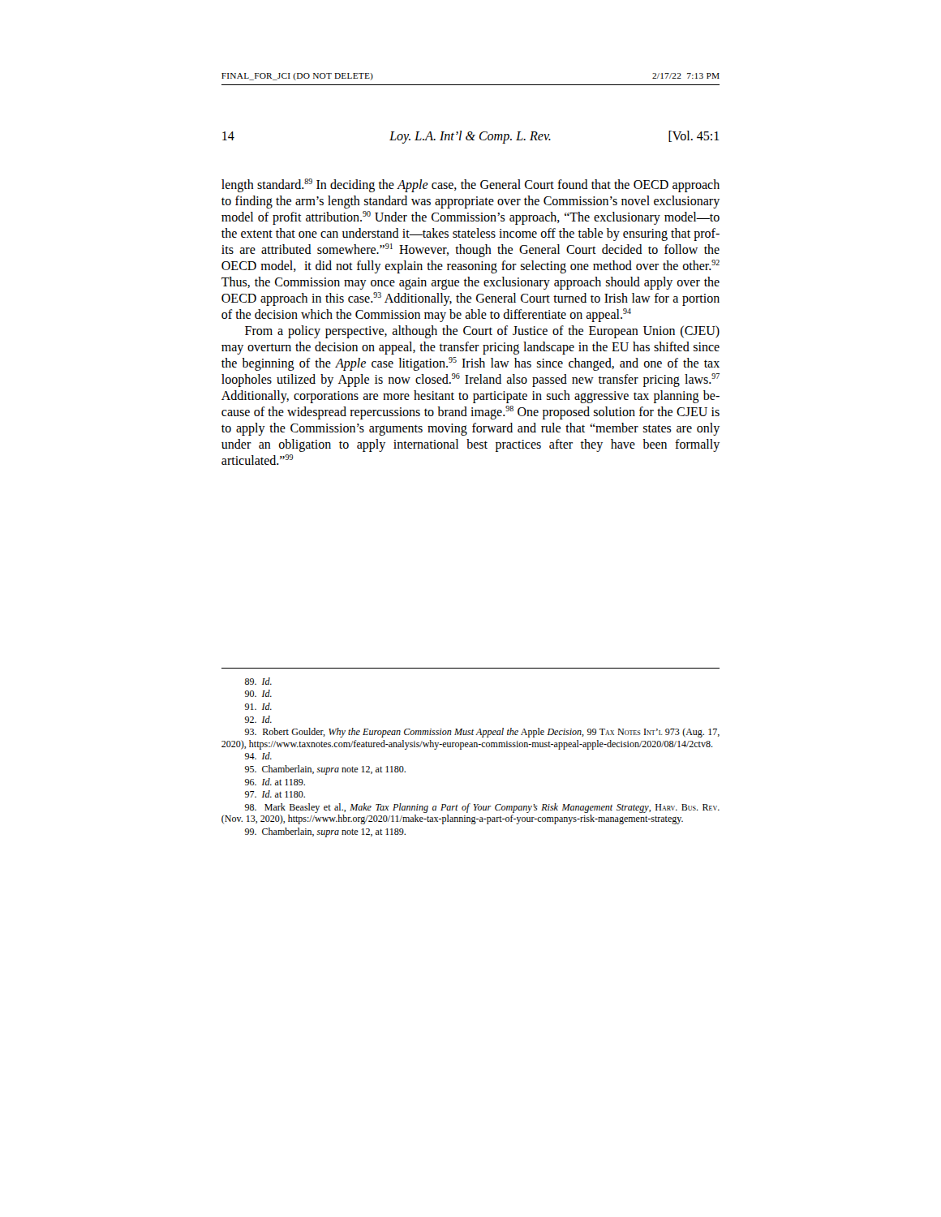Final_for_JCI (Do Not Delete) 2/17/22 7:13 PM
14 Loy. L.A. Int’l & Comp. L. Rev. [Vol. 45:1
length standard.89 In deciding the Apple case, the General Court found that the OECD approach to finding the arm’s length standard was appropriate over the Commission’s novel exclusionary model of profit attribution.90 Under the Commission’s approach, “The exclusionary model—to the extent that one can understand it—takes stateless income off the table by ensuring that profits are attributed somewhere.”91 However, though the General Court decided to follow the OECD model, it did not fully explain the reasoning for selecting one method over the other.92 Thus, the Commission may once again argue the exclusionary approach should apply over the OECD approach in this case.93 Additionally, the General Court turned to Irish law for a portion of the decision which the Commission may be able to differentiate on appeal.94
From a policy perspective, although the Court of Justice of the European Union (CJEU) may overturn the decision on appeal, the transfer pricing landscape in the EU has shifted since the beginning of the Apple case litigation.95 Irish law has since changed, and one of the tax loopholes utilized by Apple is now closed.96 Ireland also passed new transfer pricing laws.97 Additionally, corporations are more hesitant to participate in such aggressive tax planning because of the widespread repercussions to brand image.98 One proposed solution for the CJEU is to apply the Commission’s arguments moving forward and rule that “member states are only under an obligation to apply international best practices after they have been formally articulated.”99
89. Id.
90. Id.
91. Id.
92. Id.
93. Robert Goulder, Why the European Commission Must Appeal the Apple Decision, 99 Tax Notes Int’l 973 (Aug. 17, 2020), https://www.taxnotes.com/featured-analysis/why-european-commission-must-appeal-apple-decision/2020/08/14/2ctv8.
94. Id.
95. Chamberlain, supra note 12, at 1180.
96. Id. at 1189.
97. Id. at 1180.
98. Mark Beasley et al., Make Tax Planning a Part of Your Company’s Risk Management Strategy, Harv. Bus. Rev. (Nov. 13, 2020), https://www.hbr.org/2020/11/make-tax-planning-a-part-of-your-companys-risk-management-strategy.
99. Chamberlain, supra note 12, at 1189.